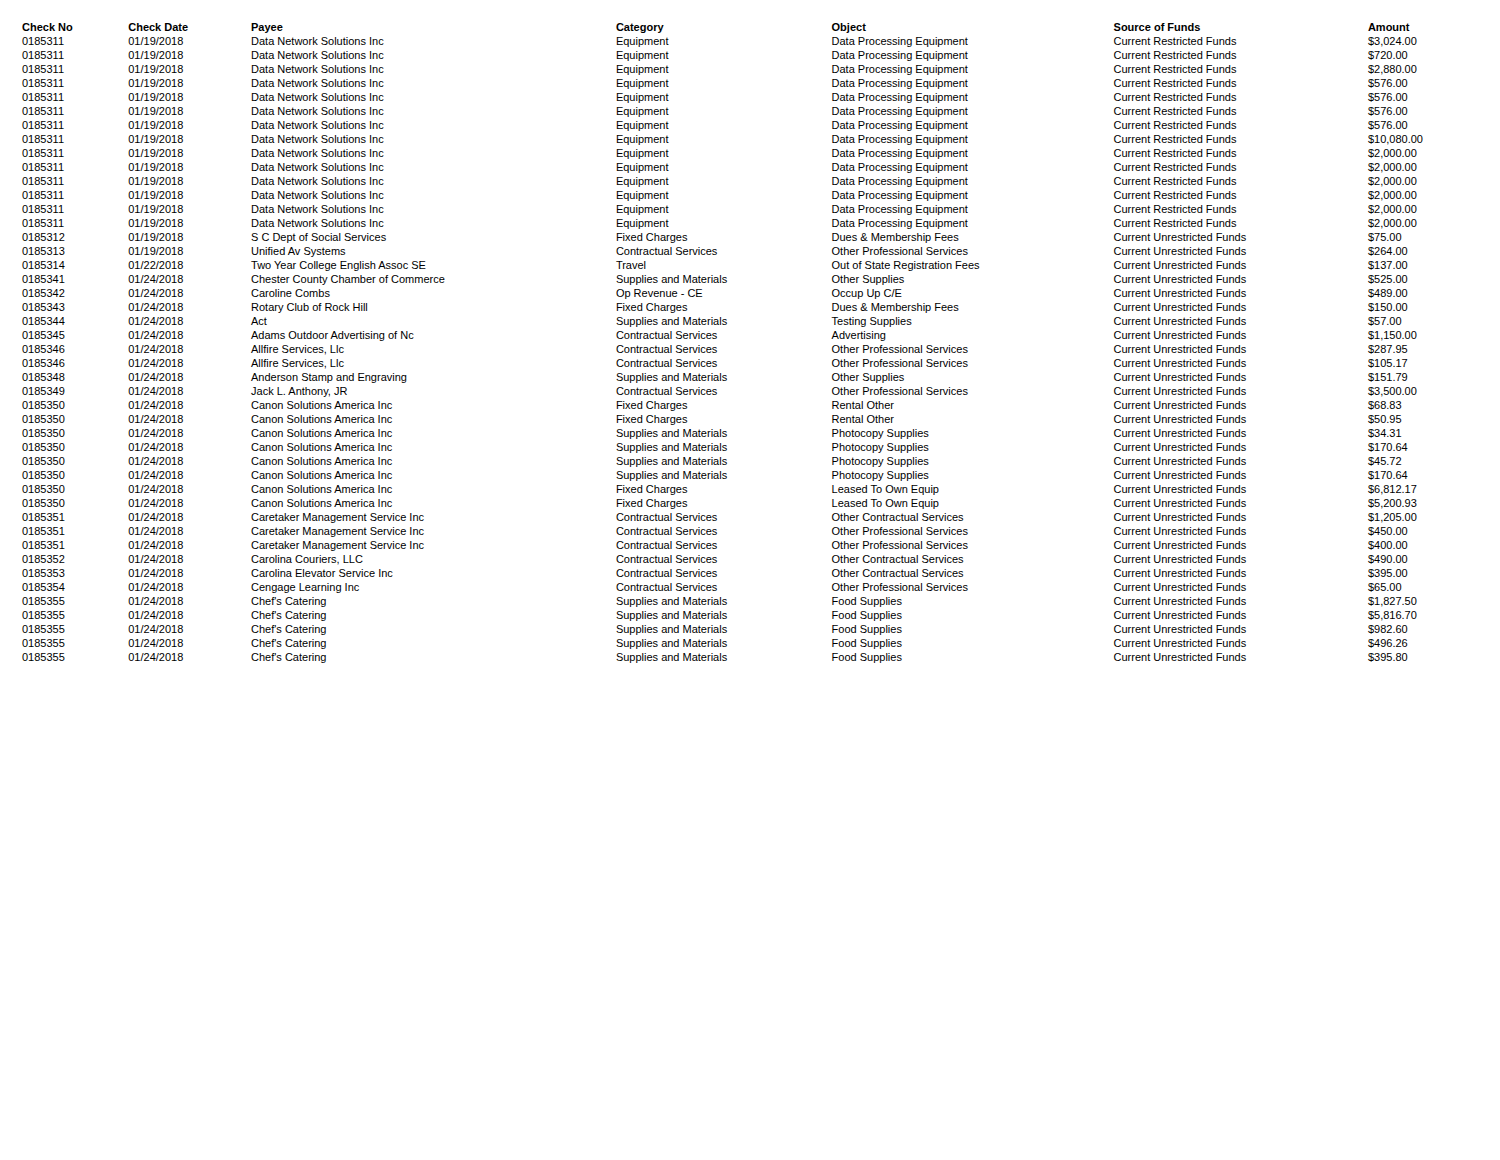| Check No | Check Date | Payee | Category | Object | Source of Funds | Amount |
| --- | --- | --- | --- | --- | --- | --- |
| 0185311 | 01/19/2018 | Data Network Solutions Inc | Equipment | Data Processing Equipment | Current Restricted Funds | $3,024.00 |
| 0185311 | 01/19/2018 | Data Network Solutions Inc | Equipment | Data Processing Equipment | Current Restricted Funds | $720.00 |
| 0185311 | 01/19/2018 | Data Network Solutions Inc | Equipment | Data Processing Equipment | Current Restricted Funds | $2,880.00 |
| 0185311 | 01/19/2018 | Data Network Solutions Inc | Equipment | Data Processing Equipment | Current Restricted Funds | $576.00 |
| 0185311 | 01/19/2018 | Data Network Solutions Inc | Equipment | Data Processing Equipment | Current Restricted Funds | $576.00 |
| 0185311 | 01/19/2018 | Data Network Solutions Inc | Equipment | Data Processing Equipment | Current Restricted Funds | $576.00 |
| 0185311 | 01/19/2018 | Data Network Solutions Inc | Equipment | Data Processing Equipment | Current Restricted Funds | $576.00 |
| 0185311 | 01/19/2018 | Data Network Solutions Inc | Equipment | Data Processing Equipment | Current Restricted Funds | $10,080.00 |
| 0185311 | 01/19/2018 | Data Network Solutions Inc | Equipment | Data Processing Equipment | Current Restricted Funds | $2,000.00 |
| 0185311 | 01/19/2018 | Data Network Solutions Inc | Equipment | Data Processing Equipment | Current Restricted Funds | $2,000.00 |
| 0185311 | 01/19/2018 | Data Network Solutions Inc | Equipment | Data Processing Equipment | Current Restricted Funds | $2,000.00 |
| 0185311 | 01/19/2018 | Data Network Solutions Inc | Equipment | Data Processing Equipment | Current Restricted Funds | $2,000.00 |
| 0185311 | 01/19/2018 | Data Network Solutions Inc | Equipment | Data Processing Equipment | Current Restricted Funds | $2,000.00 |
| 0185311 | 01/19/2018 | Data Network Solutions Inc | Equipment | Data Processing Equipment | Current Restricted Funds | $2,000.00 |
| 0185312 | 01/19/2018 | S C Dept of Social Services | Fixed Charges | Dues & Membership Fees | Current Unrestricted Funds | $75.00 |
| 0185313 | 01/19/2018 | Unified Av Systems | Contractual Services | Other Professional Services | Current Unrestricted Funds | $264.00 |
| 0185314 | 01/22/2018 | Two Year College English Assoc SE | Travel | Out of State Registration Fees | Current Unrestricted Funds | $137.00 |
| 0185341 | 01/24/2018 | Chester County Chamber of Commerce | Supplies and Materials | Other Supplies | Current Unrestricted Funds | $525.00 |
| 0185342 | 01/24/2018 | Caroline Combs | Op Revenue - CE | Occup Up C/E | Current Unrestricted Funds | $489.00 |
| 0185343 | 01/24/2018 | Rotary Club of Rock Hill | Fixed Charges | Dues & Membership Fees | Current Unrestricted Funds | $150.00 |
| 0185344 | 01/24/2018 | Act | Supplies and Materials | Testing Supplies | Current Unrestricted Funds | $57.00 |
| 0185345 | 01/24/2018 | Adams Outdoor Advertising of Nc | Contractual Services | Advertising | Current Unrestricted Funds | $1,150.00 |
| 0185346 | 01/24/2018 | Allfire Services, Llc | Contractual Services | Other Professional Services | Current Unrestricted Funds | $287.95 |
| 0185346 | 01/24/2018 | Allfire Services, Llc | Contractual Services | Other Professional Services | Current Unrestricted Funds | $105.17 |
| 0185348 | 01/24/2018 | Anderson Stamp and Engraving | Supplies and Materials | Other Supplies | Current Unrestricted Funds | $151.79 |
| 0185349 | 01/24/2018 | Jack L. Anthony, JR | Contractual Services | Other Professional Services | Current Unrestricted Funds | $3,500.00 |
| 0185350 | 01/24/2018 | Canon Solutions America Inc | Fixed Charges | Rental Other | Current Unrestricted Funds | $68.83 |
| 0185350 | 01/24/2018 | Canon Solutions America Inc | Fixed Charges | Rental Other | Current Unrestricted Funds | $50.95 |
| 0185350 | 01/24/2018 | Canon Solutions America Inc | Supplies and Materials | Photocopy Supplies | Current Unrestricted Funds | $34.31 |
| 0185350 | 01/24/2018 | Canon Solutions America Inc | Supplies and Materials | Photocopy Supplies | Current Unrestricted Funds | $170.64 |
| 0185350 | 01/24/2018 | Canon Solutions America Inc | Supplies and Materials | Photocopy Supplies | Current Unrestricted Funds | $45.72 |
| 0185350 | 01/24/2018 | Canon Solutions America Inc | Supplies and Materials | Photocopy Supplies | Current Unrestricted Funds | $170.64 |
| 0185350 | 01/24/2018 | Canon Solutions America Inc | Fixed Charges | Leased To Own Equip | Current Unrestricted Funds | $6,812.17 |
| 0185350 | 01/24/2018 | Canon Solutions America Inc | Fixed Charges | Leased To Own Equip | Current Unrestricted Funds | $5,200.93 |
| 0185351 | 01/24/2018 | Caretaker Management Service Inc | Contractual Services | Other Contractual Services | Current Unrestricted Funds | $1,205.00 |
| 0185351 | 01/24/2018 | Caretaker Management Service Inc | Contractual Services | Other Professional Services | Current Unrestricted Funds | $450.00 |
| 0185351 | 01/24/2018 | Caretaker Management Service Inc | Contractual Services | Other Professional Services | Current Unrestricted Funds | $400.00 |
| 0185352 | 01/24/2018 | Carolina Couriers, LLC | Contractual Services | Other Contractual Services | Current Unrestricted Funds | $490.00 |
| 0185353 | 01/24/2018 | Carolina Elevator Service Inc | Contractual Services | Other Contractual Services | Current Unrestricted Funds | $395.00 |
| 0185354 | 01/24/2018 | Cengage Learning Inc | Contractual Services | Other Professional Services | Current Unrestricted Funds | $65.00 |
| 0185355 | 01/24/2018 | Chef's Catering | Supplies and Materials | Food Supplies | Current Unrestricted Funds | $1,827.50 |
| 0185355 | 01/24/2018 | Chef's Catering | Supplies and Materials | Food Supplies | Current Unrestricted Funds | $5,816.70 |
| 0185355 | 01/24/2018 | Chef's Catering | Supplies and Materials | Food Supplies | Current Unrestricted Funds | $982.60 |
| 0185355 | 01/24/2018 | Chef's Catering | Supplies and Materials | Food Supplies | Current Unrestricted Funds | $496.26 |
| 0185355 | 01/24/2018 | Chef's Catering | Supplies and Materials | Food Supplies | Current Unrestricted Funds | $395.80 |